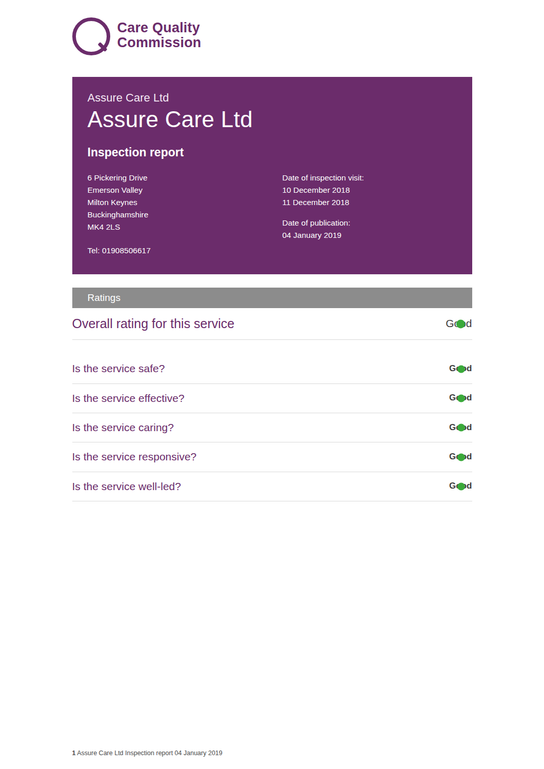Care Quality
Commission
Assure Care Ltd
Assure Care Ltd
Inspection report
6 Pickering Drive
Emerson Valley
Milton Keynes
Buckinghamshire
MK4 2LS
Tel: 01908506617
Date of inspection visit:
10 December 2018
11 December 2018
Date of publication:
04 January 2019
Ratings
| Overall rating for this service | Good |
| Is the service safe? | Good |
| Is the service effective? | Good |
| Is the service caring? | Good |
| Is the service responsive? | Good |
| Is the service well-led? | Good |
1 Assure Care Ltd Inspection report 04 January 2019